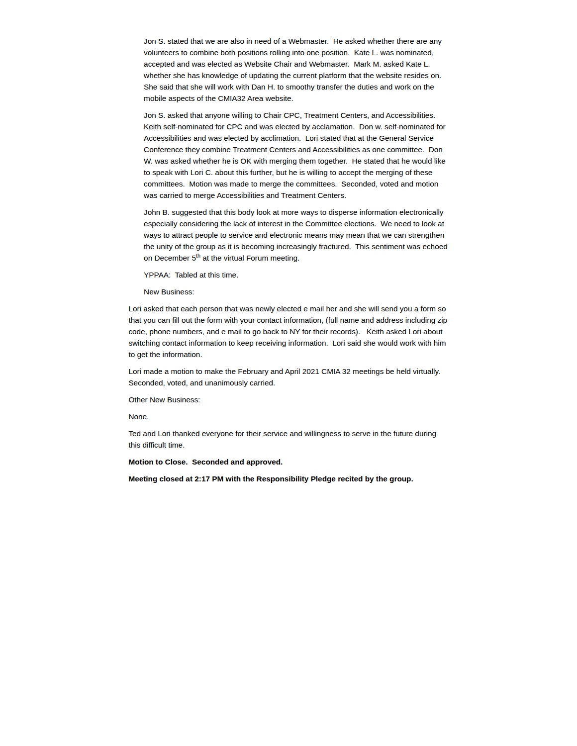Jon S. stated that we are also in need of a Webmaster. He asked whether there are any volunteers to combine both positions rolling into one position. Kate L. was nominated, accepted and was elected as Website Chair and Webmaster. Mark M. asked Kate L. whether she has knowledge of updating the current platform that the website resides on. She said that she will work with Dan H. to smoothy transfer the duties and work on the mobile aspects of the CMIA32 Area website.
Jon S. asked that anyone willing to Chair CPC, Treatment Centers, and Accessibilities. Keith self-nominated for CPC and was elected by acclamation. Don w. self-nominated for Accessibilities and was elected by acclimation. Lori stated that at the General Service Conference they combine Treatment Centers and Accessibilities as one committee. Don W. was asked whether he is OK with merging them together. He stated that he would like to speak with Lori C. about this further, but he is willing to accept the merging of these committees. Motion was made to merge the committees. Seconded, voted and motion was carried to merge Accessibilities and Treatment Centers.
John B. suggested that this body look at more ways to disperse information electronically especially considering the lack of interest in the Committee elections. We need to look at ways to attract people to service and electronic means may mean that we can strengthen the unity of the group as it is becoming increasingly fractured. This sentiment was echoed on December 5th at the virtual Forum meeting.
YPPAA: Tabled at this time.
New Business:
Lori asked that each person that was newly elected e mail her and she will send you a form so that you can fill out the form with your contact information, (full name and address including zip code, phone numbers, and e mail to go back to NY for their records). Keith asked Lori about switching contact information to keep receiving information. Lori said she would work with him to get the information.
Lori made a motion to make the February and April 2021 CMIA 32 meetings be held virtually. Seconded, voted, and unanimously carried.
Other New Business:
None.
Ted and Lori thanked everyone for their service and willingness to serve in the future during this difficult time.
Motion to Close. Seconded and approved.
Meeting closed at 2:17 PM with the Responsibility Pledge recited by the group.